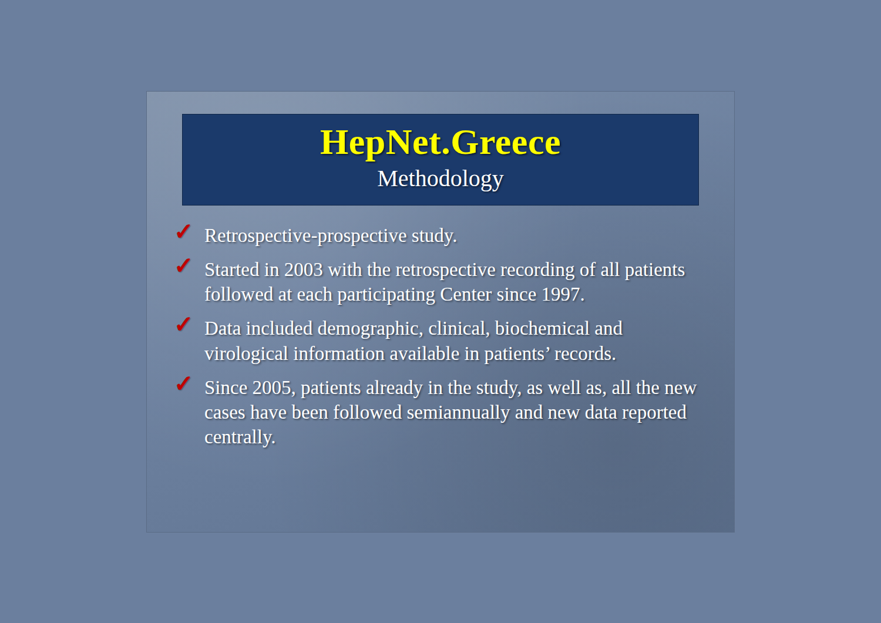HepNet.Greece
Methodology
✓Retrospective-prospective study.
✓Started in 2003 with the retrospective recording of all patients followed at each participating Center since 1997.
✓Data included demographic, clinical, biochemical and virological information available in patients’ records.
✓Since 2005, patients already in the study, as well as, all the new cases have been followed semiannually and new data reported centrally.